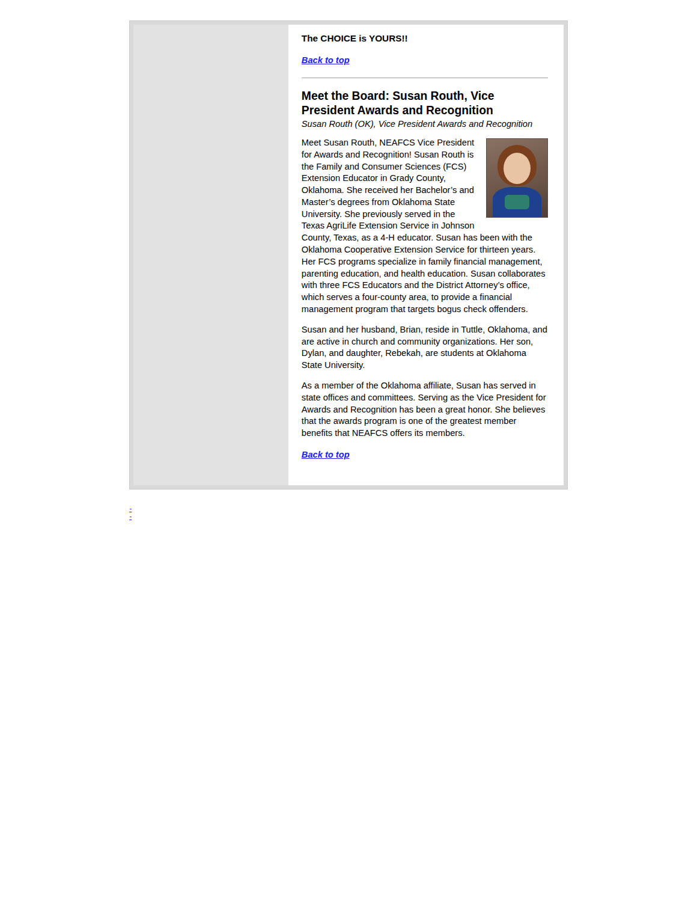The CHOICE is YOURS!!
Back to top
Meet the Board: Susan Routh, Vice President Awards and Recognition
Susan Routh (OK), Vice President Awards and Recognition
Meet Susan Routh, NEAFCS Vice President for Awards and Recognition! Susan Routh is the Family and Consumer Sciences (FCS) Extension Educator in Grady County, Oklahoma. She received her Bachelor’s and Master’s degrees from Oklahoma State University. She previously served in the Texas AgriLife Extension Service in Johnson County, Texas, as a 4-H educator. Susan has been with the Oklahoma Cooperative Extension Service for thirteen years. Her FCS programs specialize in family financial management, parenting education, and health education. Susan collaborates with three FCS Educators and the District Attorney’s office, which serves a four-county area, to provide a financial management program that targets bogus check offenders.
Susan and her husband, Brian, reside in Tuttle, Oklahoma, and are active in church and community organizations. Her son, Dylan, and daughter, Rebekah, are students at Oklahoma State University.
As a member of the Oklahoma affiliate, Susan has served in state offices and committees. Serving as the Vice President for Awards and Recognition has been a great honor. She believes that the awards program is one of the greatest member benefits that NEAFCS offers its members.
Back to top
- -